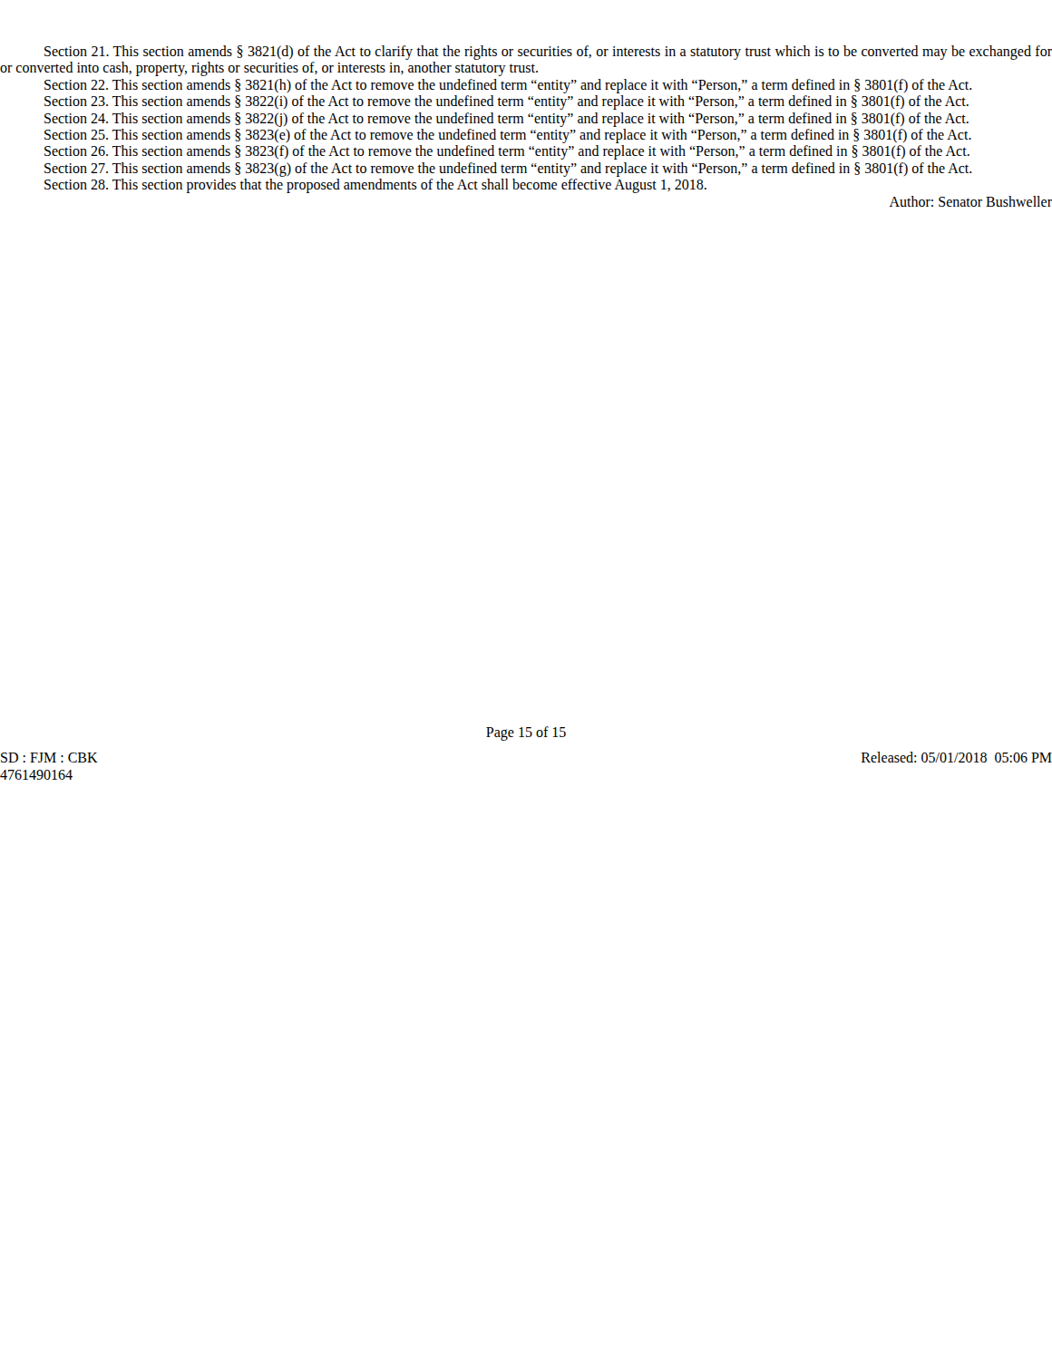Section 21. This section amends § 3821(d) of the Act to clarify that the rights or securities of, or interests in a statutory trust which is to be converted may be exchanged for or converted into cash, property, rights or securities of, or interests in, another statutory trust.
Section 22. This section amends § 3821(h) of the Act to remove the undefined term “entity” and replace it with “Person,” a term defined in § 3801(f) of the Act.
Section 23. This section amends § 3822(i) of the Act to remove the undefined term “entity” and replace it with “Person,” a term defined in § 3801(f) of the Act.
Section 24. This section amends § 3822(j) of the Act to remove the undefined term “entity” and replace it with “Person,” a term defined in § 3801(f) of the Act.
Section 25. This section amends § 3823(e) of the Act to remove the undefined term “entity” and replace it with “Person,” a term defined in § 3801(f) of the Act.
Section 26. This section amends § 3823(f) of the Act to remove the undefined term “entity” and replace it with “Person,” a term defined in § 3801(f) of the Act.
Section 27. This section amends § 3823(g) of the Act to remove the undefined term “entity” and replace it with “Person,” a term defined in § 3801(f) of the Act.
Section 28. This section provides that the proposed amendments of the Act shall become effective August 1, 2018.
Author: Senator Bushweller
Page 15 of 15
SD : FJM : CBK
4761490164
Released: 05/01/2018 05:06 PM